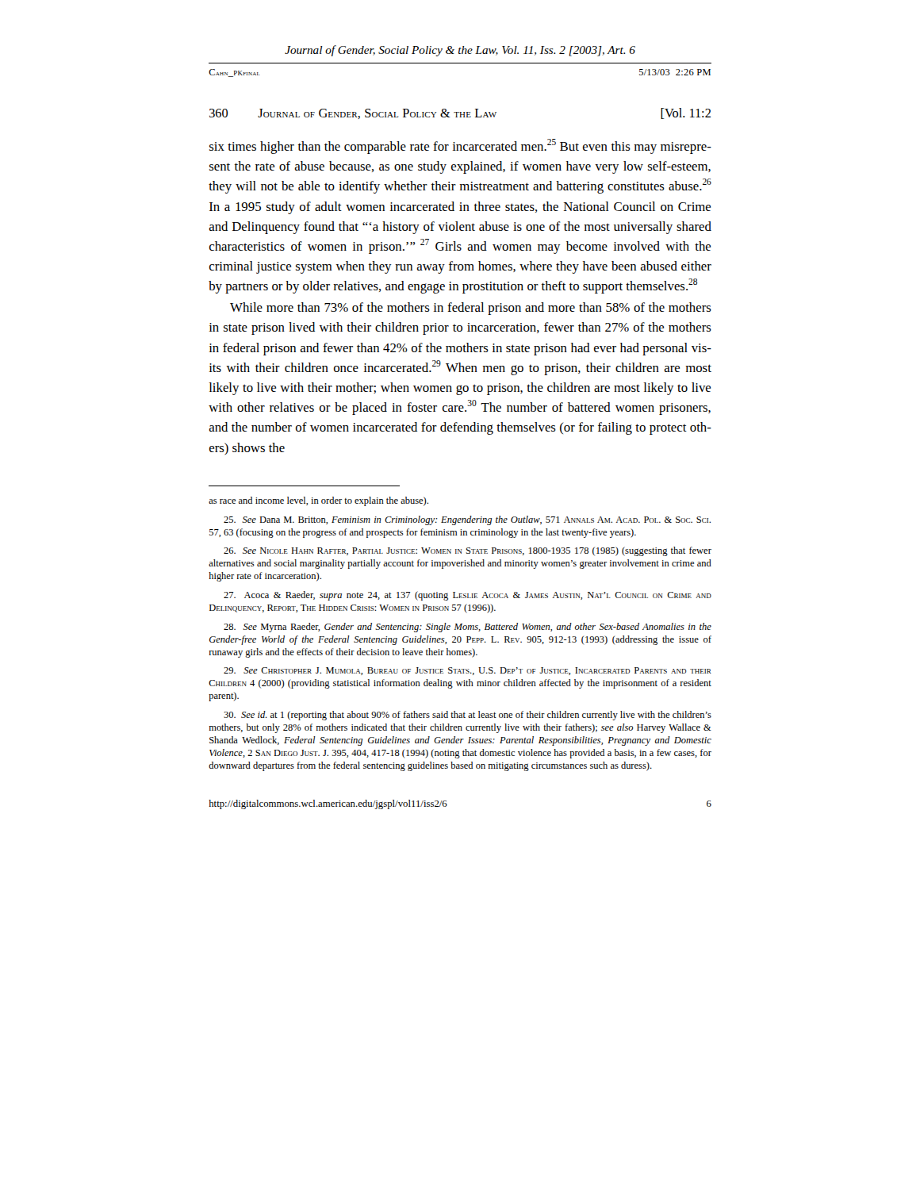Journal of Gender, Social Policy & the Law, Vol. 11, Iss. 2 [2003], Art. 6
CAHN_PKFINAL 5/13/03 2:26 PM
360 Journal of Gender, Social Policy & the Law [Vol. 11:2
six times higher than the comparable rate for incarcerated men.25 But even this may misrepresent the rate of abuse because, as one study explained, if women have very low self-esteem, they will not be able to identify whether their mistreatment and battering constitutes abuse.26 In a 1995 study of adult women incarcerated in three states, the National Council on Crime and Delinquency found that “‘a history of violent abuse is one of the most universally shared characteristics of women in prison.’” 27 Girls and women may become involved with the criminal justice system when they run away from homes, where they have been abused either by partners or by older relatives, and engage in prostitution or theft to support themselves.28
While more than 73% of the mothers in federal prison and more than 58% of the mothers in state prison lived with their children prior to incarceration, fewer than 27% of the mothers in federal prison and fewer than 42% of the mothers in state prison had ever had personal visits with their children once incarcerated.29 When men go to prison, their children are most likely to live with their mother; when women go to prison, the children are most likely to live with other relatives or be placed in foster care.30 The number of battered women prisoners, and the number of women incarcerated for defending themselves (or for failing to protect others) shows the
as race and income level, in order to explain the abuse).
25. See Dana M. Britton, Feminism in Criminology: Engendering the Outlaw, 571 Annals Am. Acad. Pol. & Soc. Sci. 57, 63 (focusing on the progress of and prospects for feminism in criminology in the last twenty-five years).
26. See Nicole Hahn Rafter, Partial Justice: Women in State Prisons, 1800-1935 178 (1985) (suggesting that fewer alternatives and social marginality partially account for impoverished and minority women’s greater involvement in crime and higher rate of incarceration).
27. Acoca & Raeder, supra note 24, at 137 (quoting Leslie Acoca & James Austin, Nat’l Council on Crime and Delinquency, Report, The Hidden Crisis: Women in Prison 57 (1996)).
28. See Myrna Raeder, Gender and Sentencing: Single Moms, Battered Women, and other Sex-based Anomalies in the Gender-free World of the Federal Sentencing Guidelines, 20 Pepp. L. Rev. 905, 912-13 (1993) (addressing the issue of runaway girls and the effects of their decision to leave their homes).
29. See Christopher J. Mumola, Bureau of Justice Stats., U.S. Dep’t of Justice, Incarcerated Parents and their Children 4 (2000) (providing statistical information dealing with minor children affected by the imprisonment of a resident parent).
30. See id. at 1 (reporting that about 90% of fathers said that at least one of their children currently live with the children’s mothers, but only 28% of mothers indicated that their children currently live with their fathers); see also Harvey Wallace & Shanda Wedlock, Federal Sentencing Guidelines and Gender Issues: Parental Responsibilities, Pregnancy and Domestic Violence, 2 San Diego Just. J. 395, 404, 417-18 (1994) (noting that domestic violence has provided a basis, in a few cases, for downward departures from the federal sentencing guidelines based on mitigating circumstances such as duress).
http://digitalcommons.wcl.american.edu/jgspl/vol11/iss2/6 6